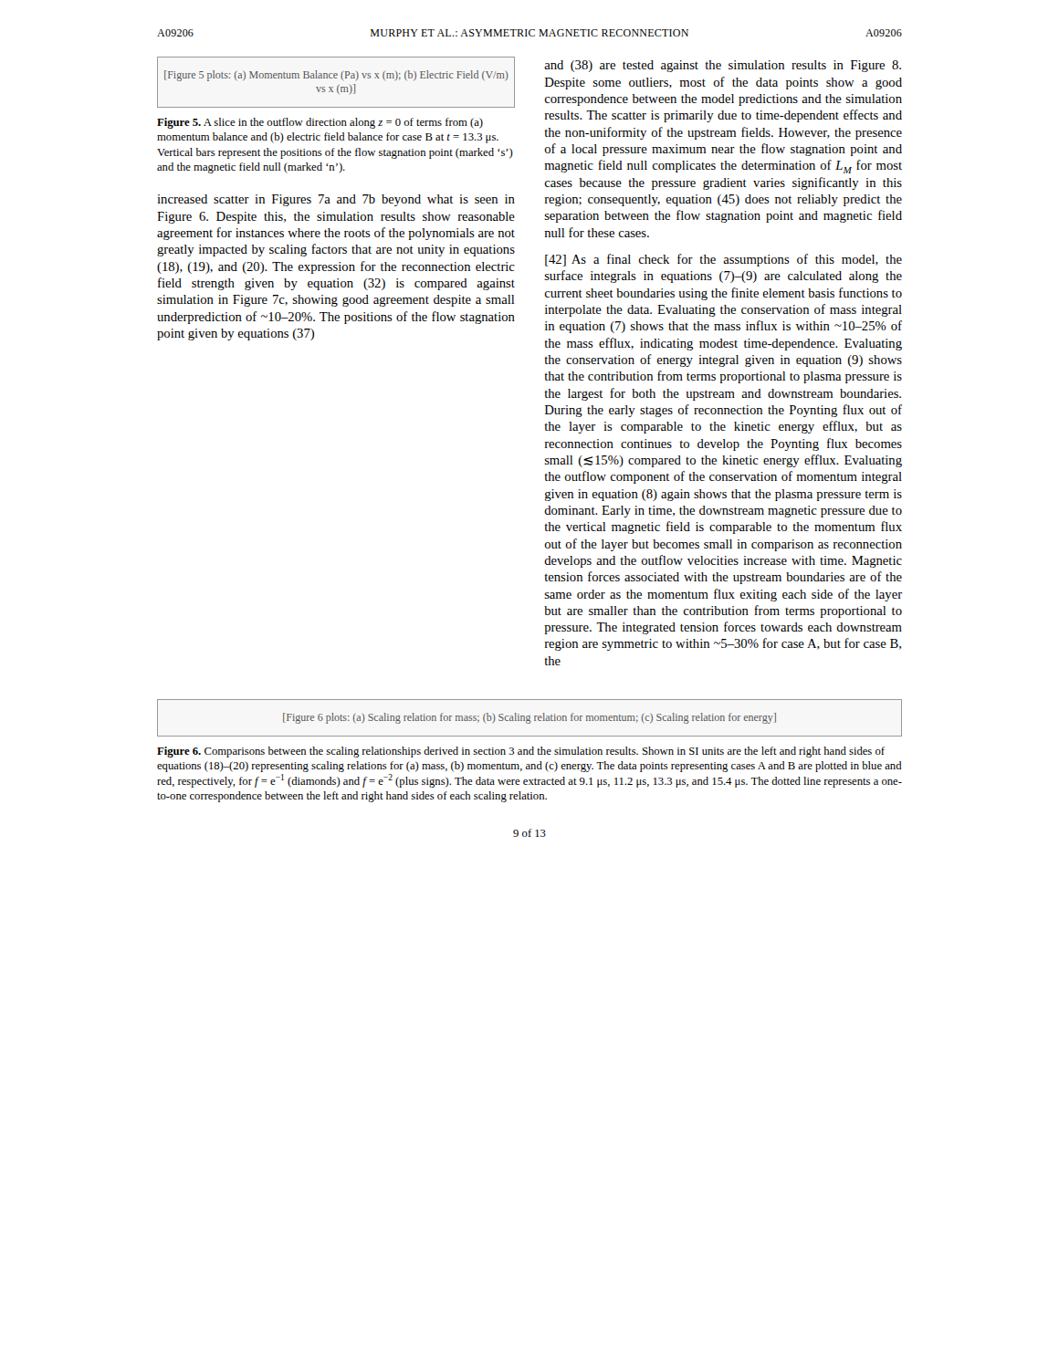A09206 Murphy et al.: Asymmetric Magnetic Reconnection A09206
[Figure 5 plots: (a) Momentum Balance (Pa) vs x (m); (b) Electric Field (V/m) vs x (m)]
Figure 5. A slice in the outflow direction along z = 0 of terms from (a) momentum balance and (b) electric field balance for case B at t = 13.3 μs. Vertical bars represent the positions of the flow stagnation point (marked ‘s’) and the magnetic field null (marked ‘n’).
increased scatter in Figures 7a and 7b beyond what is seen in Figure 6. Despite this, the simulation results show reasonable agreement for instances where the roots of the polynomials are not greatly impacted by scaling factors that are not unity in equations (18), (19), and (20). The expression for the reconnection electric field strength given by equation (32) is compared against simulation in Figure 7c, showing good agreement despite a small underprediction of ~10–20%. The positions of the flow stagnation point given by equations (37)
and (38) are tested against the simulation results in Figure 8. Despite some outliers, most of the data points show a good correspondence between the model predictions and the simulation results. The scatter is primarily due to time-dependent effects and the non-uniformity of the upstream fields. However, the presence of a local pressure maximum near the flow stagnation point and magnetic field null complicates the determination of LM for most cases because the pressure gradient varies significantly in this region; consequently, equation (45) does not reliably predict the separation between the flow stagnation point and magnetic field null for these cases.
As a final check for the assumptions of this model, the surface integrals in equations (7)–(9) are calculated along the current sheet boundaries using the finite element basis functions to interpolate the data. Evaluating the conservation of mass integral in equation (7) shows that the mass influx is within ~10–25% of the mass efflux, indicating modest time-dependence. Evaluating the conservation of energy integral given in equation (9) shows that the contribution from terms proportional to plasma pressure is the largest for both the upstream and downstream boundaries. During the early stages of reconnection the Poynting flux out of the layer is comparable to the kinetic energy efflux, but as reconnection continues to develop the Poynting flux becomes small (≲15%) compared to the kinetic energy efflux. Evaluating the outflow component of the conservation of momentum integral given in equation (8) again shows that the plasma pressure term is dominant. Early in time, the downstream magnetic pressure due to the vertical magnetic field is comparable to the momentum flux out of the layer but becomes small in comparison as reconnection develops and the outflow velocities increase with time. Magnetic tension forces associated with the upstream boundaries are of the same order as the momentum flux exiting each side of the layer but are smaller than the contribution from terms proportional to pressure. The integrated tension forces towards each downstream region are symmetric to within ~5–30% for case A, but for case B, the
[Figure 6 plots: (a) Scaling relation for mass; (b) Scaling relation for momentum; (c) Scaling relation for energy]
Figure 6. Comparisons between the scaling relationships derived in section 3 and the simulation results. Shown in SI units are the left and right hand sides of equations (18)–(20) representing scaling relations for (a) mass, (b) momentum, and (c) energy. The data points representing cases A and B are plotted in blue and red, respectively, for f = e−1 (diamonds) and f = e−2 (plus signs). The data were extracted at 9.1 μs, 11.2 μs, 13.3 μs, and 15.4 μs. The dotted line represents a one-to-one correspondence between the left and right hand sides of each scaling relation.
9 of 13